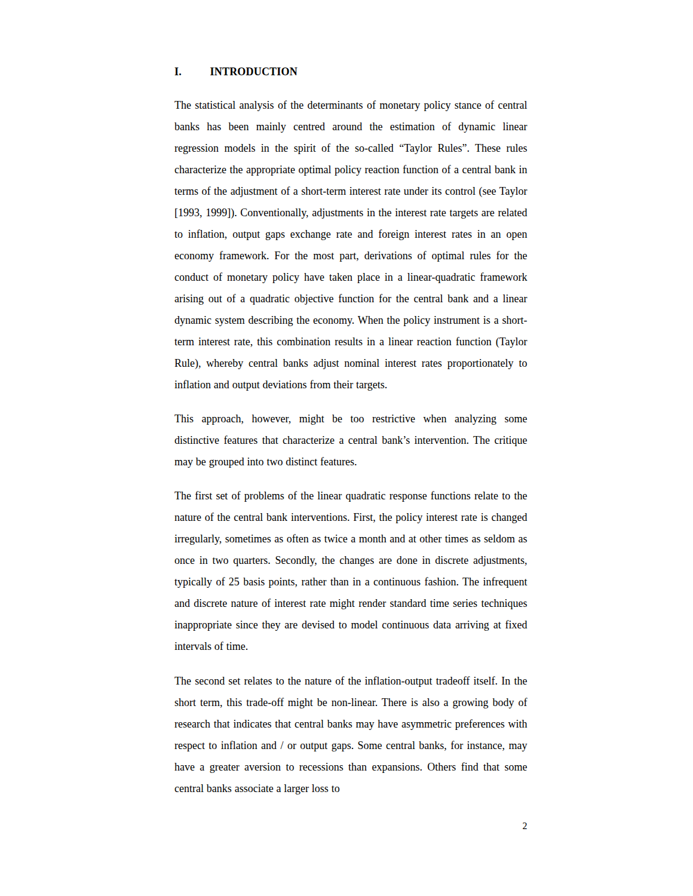I. INTRODUCTION
The statistical analysis of the determinants of monetary policy stance of central banks has been mainly centred around the estimation of dynamic linear regression models in the spirit of the so-called “Taylor Rules”. These rules characterize the appropriate optimal policy reaction function of a central bank in terms of the adjustment of a short-term interest rate under its control (see Taylor [1993, 1999]). Conventionally, adjustments in the interest rate targets are related to inflation, output gaps exchange rate and foreign interest rates in an open economy framework. For the most part, derivations of optimal rules for the conduct of monetary policy have taken place in a linear-quadratic framework arising out of a quadratic objective function for the central bank and a linear dynamic system describing the economy. When the policy instrument is a short-term interest rate, this combination results in a linear reaction function (Taylor Rule), whereby central banks adjust nominal interest rates proportionately to inflation and output deviations from their targets.
This approach, however, might be too restrictive when analyzing some distinctive features that characterize a central bank’s intervention. The critique may be grouped into two distinct features.
The first set of problems of the linear quadratic response functions relate to the nature of the central bank interventions. First, the policy interest rate is changed irregularly, sometimes as often as twice a month and at other times as seldom as once in two quarters. Secondly, the changes are done in discrete adjustments, typically of 25 basis points, rather than in a continuous fashion. The infrequent and discrete nature of interest rate might render standard time series techniques inappropriate since they are devised to model continuous data arriving at fixed intervals of time.
The second set relates to the nature of the inflation-output tradeoff itself. In the short term, this trade-off might be non-linear. There is also a growing body of research that indicates that central banks may have asymmetric preferences with respect to inflation and / or output gaps. Some central banks, for instance, may have a greater aversion to recessions than expansions. Others find that some central banks associate a larger loss to
2